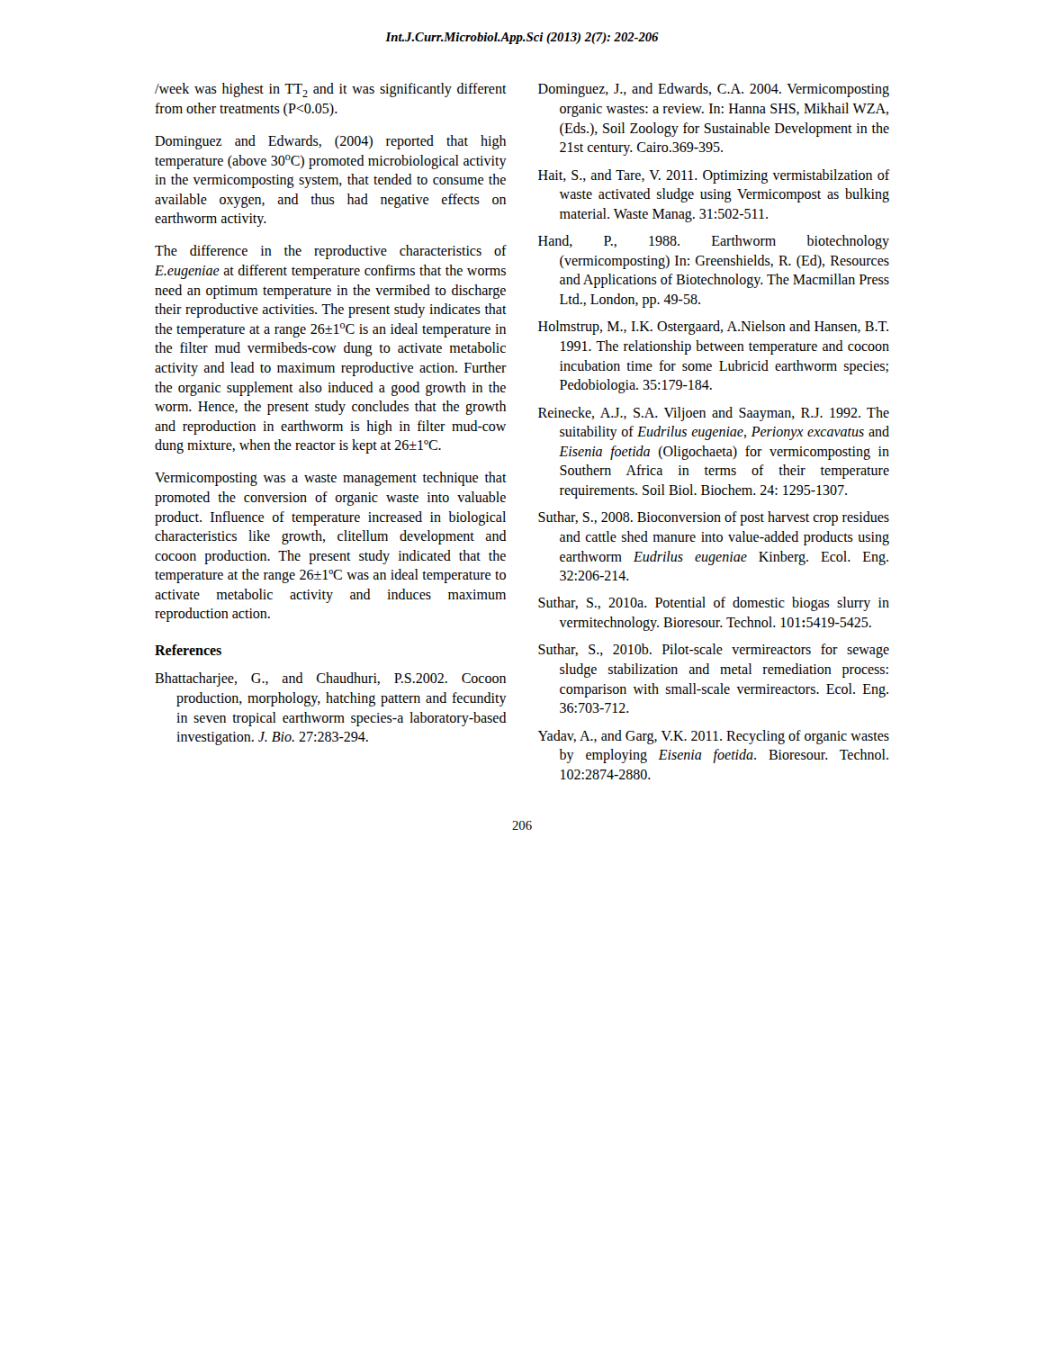Int.J.Curr.Microbiol.App.Sci (2013) 2(7): 202-206
/week was highest in TT2 and it was significantly different from other treatments (P<0.05).
Dominguez and Edwards, (2004) reported that high temperature (above 30oC) promoted microbiological activity in the vermicomposting system, that tended to consume the available oxygen, and thus had negative effects on earthworm activity.
The difference in the reproductive characteristics of E.eugeniae at different temperature confirms that the worms need an optimum temperature in the vermibed to discharge their reproductive activities. The present study indicates that the temperature at a range 26±1oC is an ideal temperature in the filter mud vermibeds-cow dung to activate metabolic activity and lead to maximum reproductive action. Further the organic supplement also induced a good growth in the worm. Hence, the present study concludes that the growth and reproduction in earthworm is high in filter mud-cow dung mixture, when the reactor is kept at 26±1ºC.
Vermicomposting was a waste management technique that promoted the conversion of organic waste into valuable product. Influence of temperature increased in biological characteristics like growth, clitellum development and cocoon production. The present study indicated that the temperature at the range 26±1ºC was an ideal temperature to activate metabolic activity and induces maximum reproduction action.
References
Bhattacharjee, G., and Chaudhuri, P.S.2002. Cocoon production, morphology, hatching pattern and fecundity in seven tropical earthworm species-a laboratory-based investigation. J. Bio. 27:283-294.
Dominguez, J., and Edwards, C.A. 2004. Vermicomposting organic wastes: a review. In: Hanna SHS, Mikhail WZA, (Eds.), Soil Zoology for Sustainable Development in the 21st century. Cairo.369-395.
Hait, S., and Tare, V. 2011. Optimizing vermistabilzation of waste activated sludge using Vermicompost as bulking material. Waste Manag. 31:502-511.
Hand, P., 1988. Earthworm biotechnology (vermicomposting) In: Greenshields, R. (Ed), Resources and Applications of Biotechnology. The Macmillan Press Ltd., London, pp. 49-58.
Holmstrup, M., I.K. Ostergaard, A.Nielson and Hansen, B.T. 1991. The relationship between temperature and cocoon incubation time for some Lubricid earthworm species; Pedobiologia. 35:179-184.
Reinecke, A.J., S.A. Viljoen and Saayman, R.J. 1992. The suitability of Eudrilus eugeniae, Perionyx excavatus and Eisenia foetida (Oligochaeta) for vermicomposting in Southern Africa in terms of their temperature requirements. Soil Biol. Biochem. 24: 1295-1307.
Suthar, S., 2008. Bioconversion of post harvest crop residues and cattle shed manure into value-added products using earthworm Eudrilus eugeniae Kinberg. Ecol. Eng. 32:206-214.
Suthar, S., 2010a. Potential of domestic biogas slurry in vermitechnology. Bioresour. Technol. 101: 5419-5425.
Suthar, S., 2010b. Pilot-scale vermireactors for sewage sludge stabilization and metal remediation process: comparison with small-scale vermireactors. Ecol. Eng. 36:703-712.
Yadav, A., and Garg, V.K. 2011. Recycling of organic wastes by employing Eisenia foetida. Bioresour. Technol. 102:2874-2880.
206